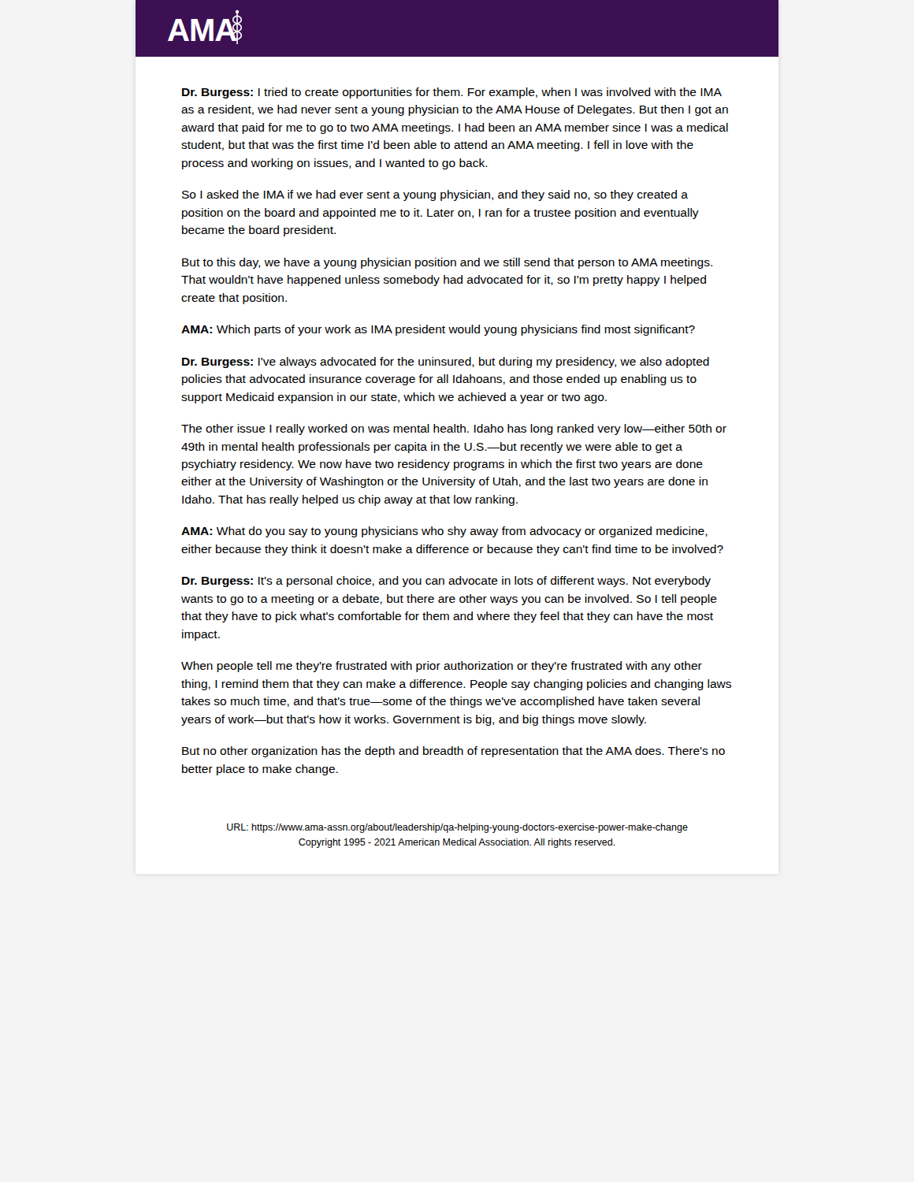AMA
Dr. Burgess: I tried to create opportunities for them. For example, when I was involved with the IMA as a resident, we had never sent a young physician to the AMA House of Delegates. But then I got an award that paid for me to go to two AMA meetings. I had been an AMA member since I was a medical student, but that was the first time I'd been able to attend an AMA meeting. I fell in love with the process and working on issues, and I wanted to go back.
So I asked the IMA if we had ever sent a young physician, and they said no, so they created a position on the board and appointed me to it. Later on, I ran for a trustee position and eventually became the board president.
But to this day, we have a young physician position and we still send that person to AMA meetings. That wouldn't have happened unless somebody had advocated for it, so I'm pretty happy I helped create that position.
AMA: Which parts of your work as IMA president would young physicians find most significant?
Dr. Burgess: I've always advocated for the uninsured, but during my presidency, we also adopted policies that advocated insurance coverage for all Idahoans, and those ended up enabling us to support Medicaid expansion in our state, which we achieved a year or two ago.
The other issue I really worked on was mental health. Idaho has long ranked very low—either 50th or 49th in mental health professionals per capita in the U.S.—but recently we were able to get a psychiatry residency. We now have two residency programs in which the first two years are done either at the University of Washington or the University of Utah, and the last two years are done in Idaho. That has really helped us chip away at that low ranking.
AMA: What do you say to young physicians who shy away from advocacy or organized medicine, either because they think it doesn't make a difference or because they can't find time to be involved?
Dr. Burgess: It's a personal choice, and you can advocate in lots of different ways. Not everybody wants to go to a meeting or a debate, but there are other ways you can be involved. So I tell people that they have to pick what's comfortable for them and where they feel that they can have the most impact.
When people tell me they're frustrated with prior authorization or they're frustrated with any other thing, I remind them that they can make a difference. People say changing policies and changing laws takes so much time, and that's true—some of the things we've accomplished have taken several years of work—but that's how it works. Government is big, and big things move slowly.
But no other organization has the depth and breadth of representation that the AMA does. There's no better place to make change.
URL: https://www.ama-assn.org/about/leadership/qa-helping-young-doctors-exercise-power-make-change
Copyright 1995 - 2021 American Medical Association. All rights reserved.